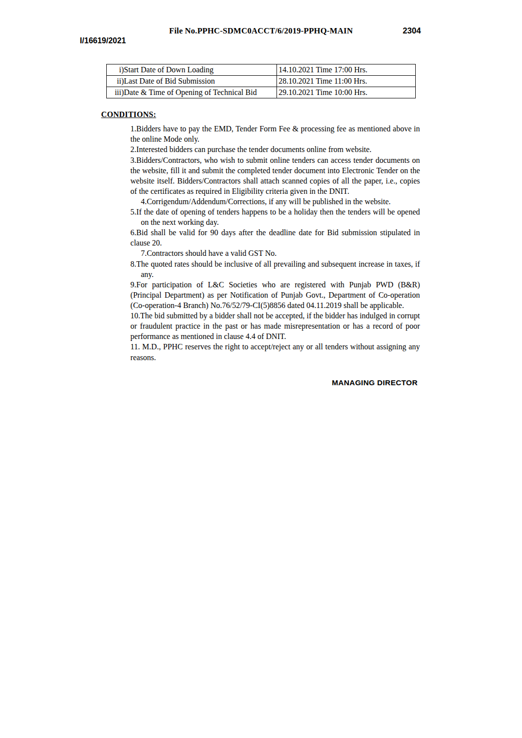File No.PPHC-SDMC0ACCT/6/2019-PPHQ-MAIN
2304
I/16619/2021
| i) | Start Date of Down Loading | 14.10.2021 Time 17:00 Hrs. |
| ii) | Last Date of Bid Submission | 28.10.2021 Time 11:00 Hrs. |
| iii) | Date & Time of Opening of Technical Bid | 29.10.2021 Time 10:00 Hrs. |
CONDITIONS:
1.Bidders have to pay the EMD, Tender Form Fee & processing fee as mentioned above in the online Mode only.
2.Interested bidders can purchase the tender documents online from website.
3.Bidders/Contractors, who wish to submit online tenders can access tender documents on the website, fill it and submit the completed tender document into Electronic Tender on the website itself. Bidders/Contractors shall attach scanned copies of all the paper, i.e., copies of the certificates as required in Eligibility criteria given in the DNIT.
4.Corrigendum/Addendum/Corrections, if any will be published in the website.
5.If the date of opening of tenders happens to be a holiday then the tenders will be opened on the next working day.
6.Bid shall be valid for 90 days after the deadline date for Bid submission stipulated in clause 20.
7.Contractors should have a valid GST No.
8.The quoted rates should be inclusive of all prevailing and subsequent increase in taxes, if any.
9.For participation of L&C Societies who are registered with Punjab PWD (B&R) (Principal Department) as per Notification of Punjab Govt., Department of Co-operation (Co-operation-4 Branch) No.76/52/79-CI(5)8856 dated 04.11.2019 shall be applicable.
10.The bid submitted by a bidder shall not be accepted, if the bidder has indulged in corrupt or fraudulent practice in the past or has made misrepresentation or has a record of poor performance as mentioned in clause 4.4 of DNIT.
11. M.D., PPHC reserves the right to accept/reject any or all tenders without assigning any reasons.
MANAGING DIRECTOR